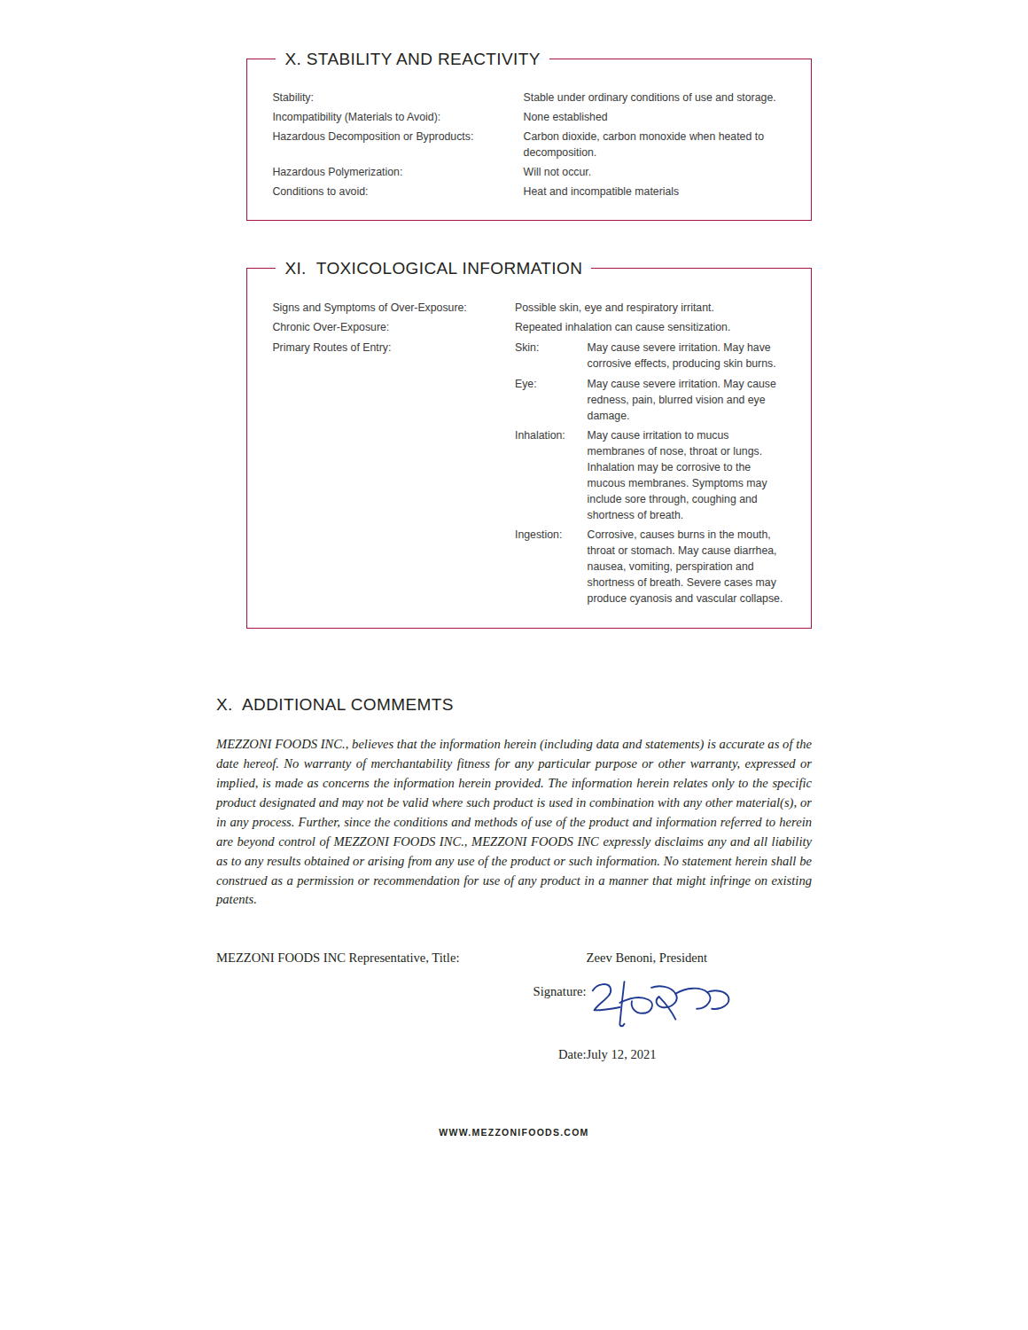X. STABILITY AND REACTIVITY
| Stability: | Stable under ordinary conditions of use and storage. |
| Incompatibility (Materials to Avoid): | None established |
| Hazardous Decomposition or Byproducts: | Carbon dioxide, carbon monoxide when heated to decomposition. |
| Hazardous Polymerization: | Will not occur. |
| Conditions to avoid: | Heat and incompatible materials |
XI. TOXICOLOGICAL INFORMATION
| Signs and Symptoms of Over-Exposure: | Possible skin, eye and respiratory irritant. |
| Chronic Over-Exposure: | Repeated inhalation can cause sensitization. |
| Primary Routes of Entry: | Skin: | May cause severe irritation. May have corrosive effects, producing skin burns. |
| | Eye: | May cause severe irritation. May cause redness, pain, blurred vision and eye damage. |
| | Inhalation: | May cause irritation to mucus membranes of nose, throat or lungs. Inhalation may be corrosive to the mucous membranes. Symptoms may include sore through, coughing and shortness of breath. |
| | Ingestion: | Corrosive, causes burns in the mouth, throat or stomach. May cause diarrhea, nausea, vomiting, perspiration and shortness of breath. Severe cases may produce cyanosis and vascular collapse. |
X. ADDITIONAL COMMEMTS
MEZZONI FOODS INC., believes that the information herein (including data and statements) is accurate as of the date hereof. No warranty of merchantability fitness for any particular purpose or other warranty, expressed or implied, is made as concerns the information herein provided. The information herein relates only to the specific product designated and may not be valid where such product is used in combination with any other material(s), or in any process. Further, since the conditions and methods of use of the product and information referred to herein are beyond control of MEZZONI FOODS INC., MEZZONI FOODS INC expressly disclaims any and all liability as to any results obtained or arising from any use of the product or such information. No statement herein shall be construed as a permission or recommendation for use of any product in a manner that might infringe on existing patents.
| MEZZONI FOODS INC Representative, Title: | Zeev Benoni, President |
| Signature: | |
| Date: | July 12, 2021 |
WWW.MEZZONIFOODS.COM